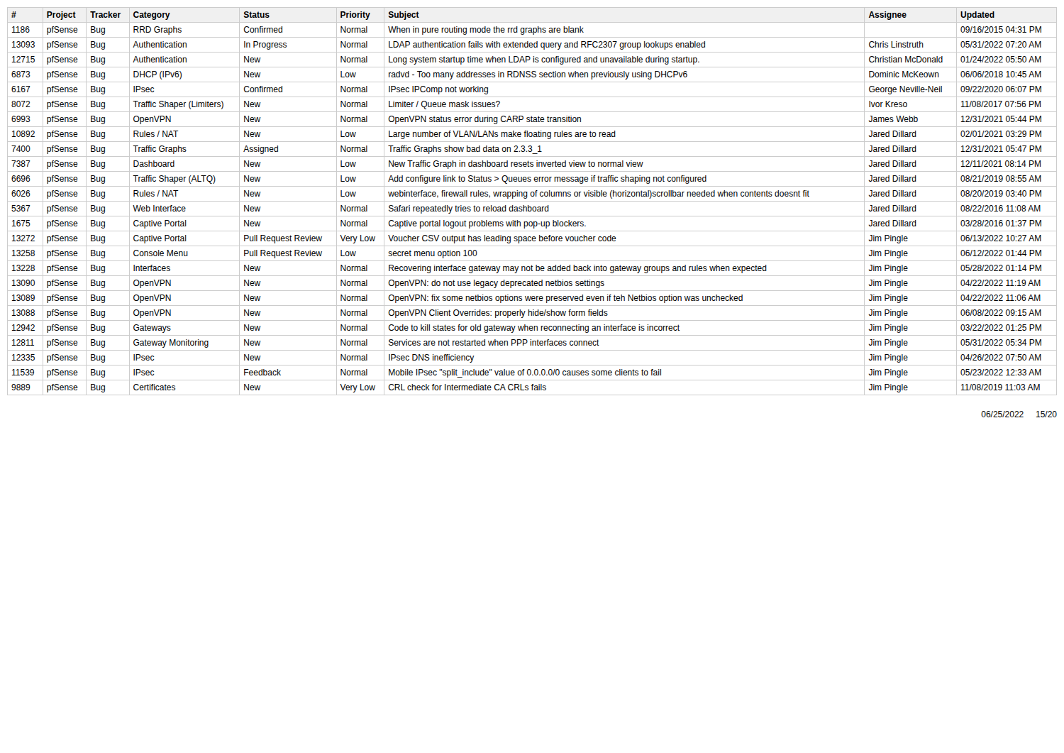| # | Project | Tracker | Category | Status | Priority | Subject | Assignee | Updated |
| --- | --- | --- | --- | --- | --- | --- | --- | --- |
| 1186 | pfSense | Bug | RRD Graphs | Confirmed | Normal | When in pure routing mode the rrd graphs are blank | | 09/16/2015 04:31 PM |
| 13093 | pfSense | Bug | Authentication | In Progress | Normal | LDAP authentication fails with extended query and RFC2307 group lookups enabled | Chris Linstruth | 05/31/2022 07:20 AM |
| 12715 | pfSense | Bug | Authentication | New | Normal | Long system startup time when LDAP is configured and unavailable during startup. | Christian McDonald | 01/24/2022 05:50 AM |
| 6873 | pfSense | Bug | DHCP (IPv6) | New | Low | radvd - Too many addresses in RDNSS section when previously using DHCPv6 | Dominic McKeown | 06/06/2018 10:45 AM |
| 6167 | pfSense | Bug | IPsec | Confirmed | Normal | IPsec IPComp not working | George Neville-Neil | 09/22/2020 06:07 PM |
| 8072 | pfSense | Bug | Traffic Shaper (Limiters) | New | Normal | Limiter / Queue mask issues? | Ivor Kreso | 11/08/2017 07:56 PM |
| 6993 | pfSense | Bug | OpenVPN | New | Normal | OpenVPN status error during CARP state transition | James Webb | 12/31/2021 05:44 PM |
| 10892 | pfSense | Bug | Rules / NAT | New | Low | Large number of VLAN/LANs make floating rules are to read | Jared Dillard | 02/01/2021 03:29 PM |
| 7400 | pfSense | Bug | Traffic Graphs | Assigned | Normal | Traffic Graphs show bad data on 2.3.3_1 | Jared Dillard | 12/31/2021 05:47 PM |
| 7387 | pfSense | Bug | Dashboard | New | Low | New Traffic Graph in dashboard resets inverted view to normal view | Jared Dillard | 12/11/2021 08:14 PM |
| 6696 | pfSense | Bug | Traffic Shaper (ALTQ) | New | Low | Add configure link to Status > Queues error message if traffic shaping not configured | Jared Dillard | 08/21/2019 08:55 AM |
| 6026 | pfSense | Bug | Rules / NAT | New | Low | webinterface, firewall rules, wrapping of columns or visible (horizontal)scrollbar needed when contents doesnt fit | Jared Dillard | 08/20/2019 03:40 PM |
| 5367 | pfSense | Bug | Web Interface | New | Normal | Safari repeatedly tries to reload dashboard | Jared Dillard | 08/22/2016 11:08 AM |
| 1675 | pfSense | Bug | Captive Portal | New | Normal | Captive portal logout problems with pop-up blockers. | Jared Dillard | 03/28/2016 01:37 PM |
| 13272 | pfSense | Bug | Captive Portal | Pull Request Review | Very Low | Voucher CSV output has leading space before voucher code | Jim Pingle | 06/13/2022 10:27 AM |
| 13258 | pfSense | Bug | Console Menu | Pull Request Review | Low | secret menu option 100 | Jim Pingle | 06/12/2022 01:44 PM |
| 13228 | pfSense | Bug | Interfaces | New | Normal | Recovering interface gateway may not be added back into gateway groups and rules when expected | Jim Pingle | 05/28/2022 01:14 PM |
| 13090 | pfSense | Bug | OpenVPN | New | Normal | OpenVPN: do not use legacy deprecated netbios settings | Jim Pingle | 04/22/2022 11:19 AM |
| 13089 | pfSense | Bug | OpenVPN | New | Normal | OpenVPN: fix some netbios options were preserved even if teh Netbios option was unchecked | Jim Pingle | 04/22/2022 11:06 AM |
| 13088 | pfSense | Bug | OpenVPN | New | Normal | OpenVPN Client Overrides: properly hide/show form fields | Jim Pingle | 06/08/2022 09:15 AM |
| 12942 | pfSense | Bug | Gateways | New | Normal | Code to kill states for old gateway when reconnecting an interface is incorrect | Jim Pingle | 03/22/2022 01:25 PM |
| 12811 | pfSense | Bug | Gateway Monitoring | New | Normal | Services are not restarted when PPP interfaces connect | Jim Pingle | 05/31/2022 05:34 PM |
| 12335 | pfSense | Bug | IPsec | New | Normal | IPsec DNS inefficiency | Jim Pingle | 04/26/2022 07:50 AM |
| 11539 | pfSense | Bug | IPsec | Feedback | Normal | Mobile IPsec "split_include" value of 0.0.0.0/0 causes some clients to fail | Jim Pingle | 05/23/2022 12:33 AM |
| 9889 | pfSense | Bug | Certificates | New | Very Low | CRL check for Intermediate CA CRLs fails | Jim Pingle | 11/08/2019 11:03 AM |
06/25/2022 15/20